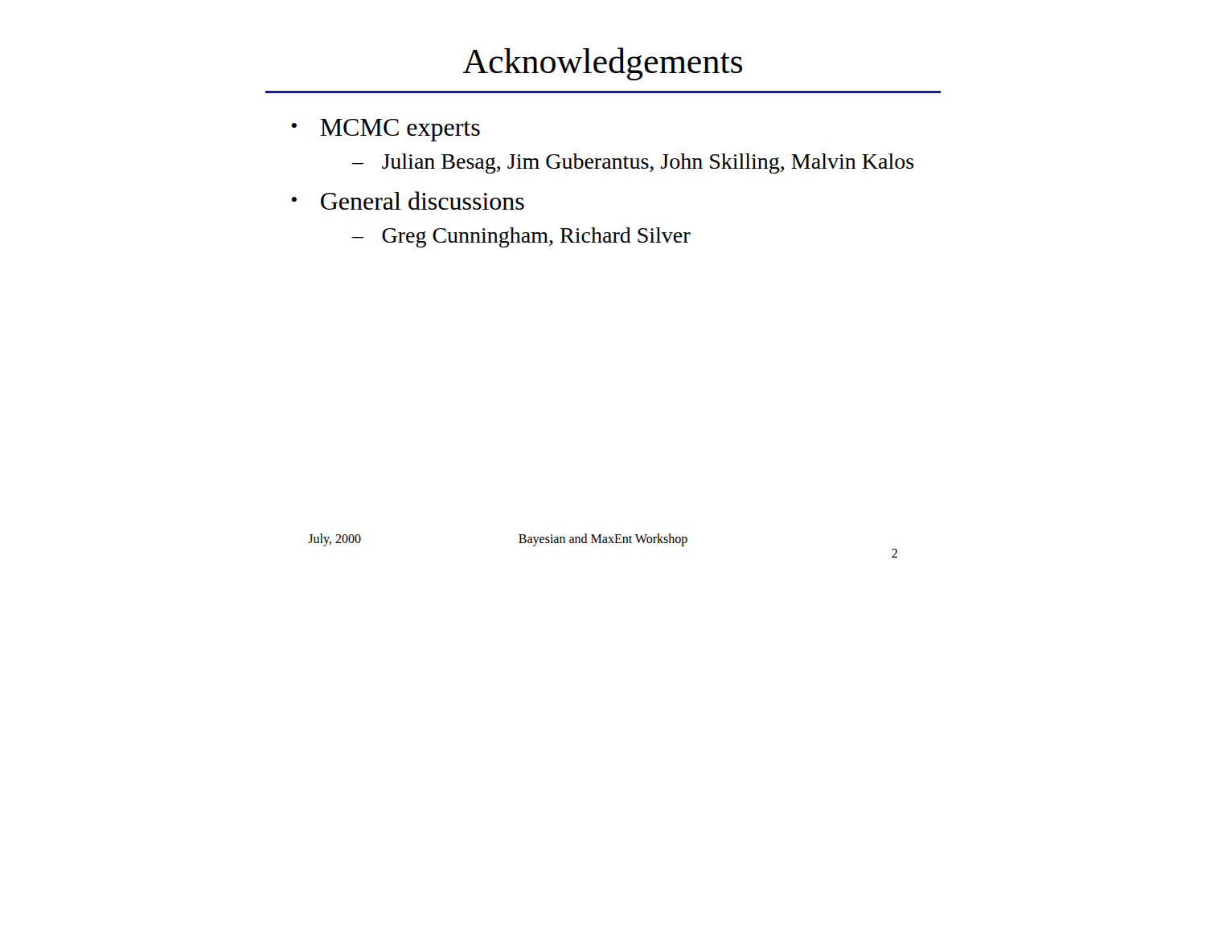Acknowledgements
MCMC experts
Julian Besag, Jim Guberantus, John Skilling, Malvin Kalos
General discussions
Greg Cunningham, Richard Silver
July, 2000
Bayesian and MaxEnt Workshop
2